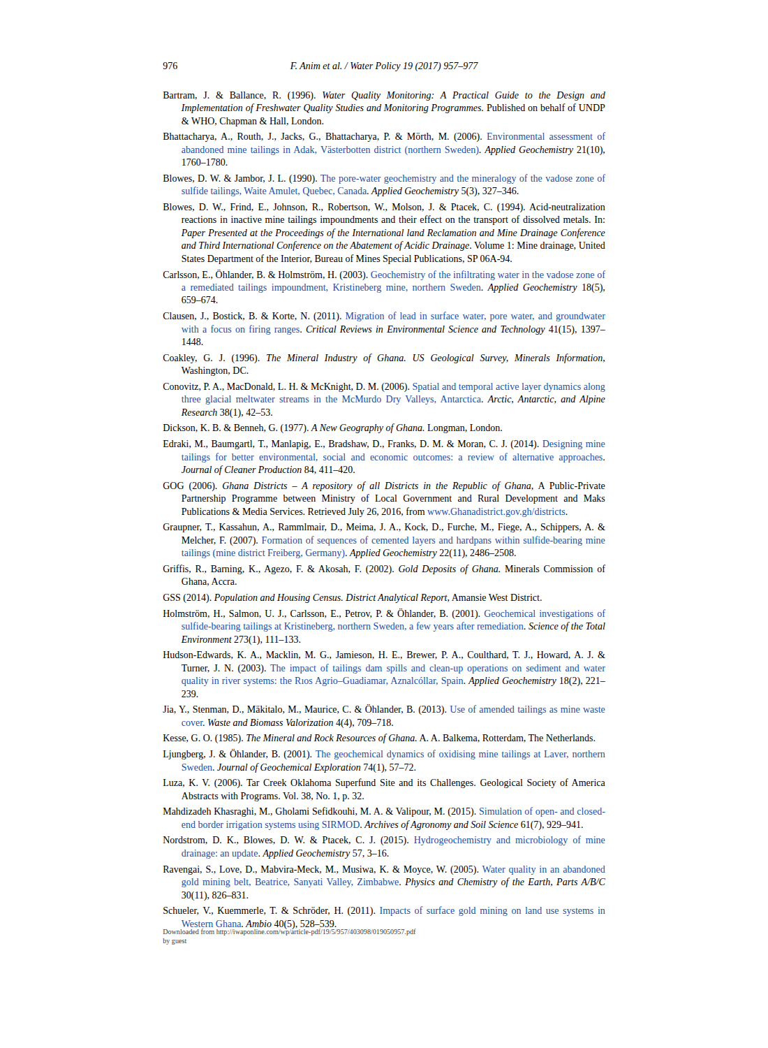976 F. Anim et al. / Water Policy 19 (2017) 957–977
Bartram, J. & Ballance, R. (1996). Water Quality Monitoring: A Practical Guide to the Design and Implementation of Freshwater Quality Studies and Monitoring Programmes. Published on behalf of UNDP & WHO, Chapman & Hall, London.
Bhattacharya, A., Routh, J., Jacks, G., Bhattacharya, P. & Mörth, M. (2006). Environmental assessment of abandoned mine tailings in Adak, Västerbotten district (northern Sweden). Applied Geochemistry 21(10), 1760–1780.
Blowes, D. W. & Jambor, J. L. (1990). The pore-water geochemistry and the mineralogy of the vadose zone of sulfide tailings, Waite Amulet, Quebec, Canada. Applied Geochemistry 5(3), 327–346.
Blowes, D. W., Frind, E., Johnson, R., Robertson, W., Molson, J. & Ptacek, C. (1994). Acid-neutralization reactions in inactive mine tailings impoundments and their effect on the transport of dissolved metals. In: Paper Presented at the Proceedings of the International land Reclamation and Mine Drainage Conference and Third International Conference on the Abatement of Acidic Drainage. Volume 1: Mine drainage, United States Department of the Interior, Bureau of Mines Special Publications, SP 06A-94.
Carlsson, E., Öhlander, B. & Holmström, H. (2003). Geochemistry of the infiltrating water in the vadose zone of a remediated tailings impoundment, Kristineberg mine, northern Sweden. Applied Geochemistry 18(5), 659–674.
Clausen, J., Bostick, B. & Korte, N. (2011). Migration of lead in surface water, pore water, and groundwater with a focus on firing ranges. Critical Reviews in Environmental Science and Technology 41(15), 1397–1448.
Coakley, G. J. (1996). The Mineral Industry of Ghana. US Geological Survey, Minerals Information, Washington, DC.
Conovitz, P. A., MacDonald, L. H. & McKnight, D. M. (2006). Spatial and temporal active layer dynamics along three glacial meltwater streams in the McMurdo Dry Valleys, Antarctica. Arctic, Antarctic, and Alpine Research 38(1), 42–53.
Dickson, K. B. & Benneh, G. (1977). A New Geography of Ghana. Longman, London.
Edraki, M., Baumgartl, T., Manlapig, E., Bradshaw, D., Franks, D. M. & Moran, C. J. (2014). Designing mine tailings for better environmental, social and economic outcomes: a review of alternative approaches. Journal of Cleaner Production 84, 411–420.
GOG (2006). Ghana Districts – A repository of all Districts in the Republic of Ghana, A Public-Private Partnership Programme between Ministry of Local Government and Rural Development and Maks Publications & Media Services. Retrieved July 26, 2016, from www.Ghanadistrict.gov.gh/districts.
Graupner, T., Kassahun, A., Rammlmair, D., Meima, J. A., Kock, D., Furche, M., Fiege, A., Schippers, A. & Melcher, F. (2007). Formation of sequences of cemented layers and hardpans within sulfide-bearing mine tailings (mine district Freiberg, Germany). Applied Geochemistry 22(11), 2486–2508.
Griffis, R., Barning, K., Agezo, F. & Akosah, F. (2002). Gold Deposits of Ghana. Minerals Commission of Ghana, Accra.
GSS (2014). Population and Housing Census. District Analytical Report, Amansie West District.
Holmström, H., Salmon, U. J., Carlsson, E., Petrov, P. & Öhlander, B. (2001). Geochemical investigations of sulfide-bearing tailings at Kristineberg, northern Sweden, a few years after remediation. Science of the Total Environment 273(1), 111–133.
Hudson-Edwards, K. A., Macklin, M. G., Jamieson, H. E., Brewer, P. A., Coulthard, T. J., Howard, A. J. & Turner, J. N. (2003). The impact of tailings dam spills and clean-up operations on sediment and water quality in river systems: the Rıos Agrio–Guadiamar, Aznalcóllar, Spain. Applied Geochemistry 18(2), 221–239.
Jia, Y., Stenman, D., Mäkitalo, M., Maurice, C. & Öhlander, B. (2013). Use of amended tailings as mine waste cover. Waste and Biomass Valorization 4(4), 709–718.
Kesse, G. O. (1985). The Mineral and Rock Resources of Ghana. A. A. Balkema, Rotterdam, The Netherlands.
Ljungberg, J. & Öhlander, B. (2001). The geochemical dynamics of oxidising mine tailings at Laver, northern Sweden. Journal of Geochemical Exploration 74(1), 57–72.
Luza, K. V. (2006). Tar Creek Oklahoma Superfund Site and its Challenges. Geological Society of America Abstracts with Programs. Vol. 38, No. 1, p. 32.
Mahdizadeh Khasraghi, M., Gholami Sefidkouhi, M. A. & Valipour, M. (2015). Simulation of open- and closed-end border irrigation systems using SIRMOD. Archives of Agronomy and Soil Science 61(7), 929–941.
Nordstrom, D. K., Blowes, D. W. & Ptacek, C. J. (2015). Hydrogeochemistry and microbiology of mine drainage: an update. Applied Geochemistry 57, 3–16.
Ravengai, S., Love, D., Mabvira-Meck, M., Musiwa, K. & Moyce, W. (2005). Water quality in an abandoned gold mining belt, Beatrice, Sanyati Valley, Zimbabwe. Physics and Chemistry of the Earth, Parts A/B/C 30(11), 826–831.
Schueler, V., Kuemmerle, T. & Schröder, H. (2011). Impacts of surface gold mining on land use systems in Western Ghana. Ambio 40(5), 528–539.
Downloaded from http://iwaponline.com/wp/article-pdf/19/5/957/403098/019050957.pdf
by guest